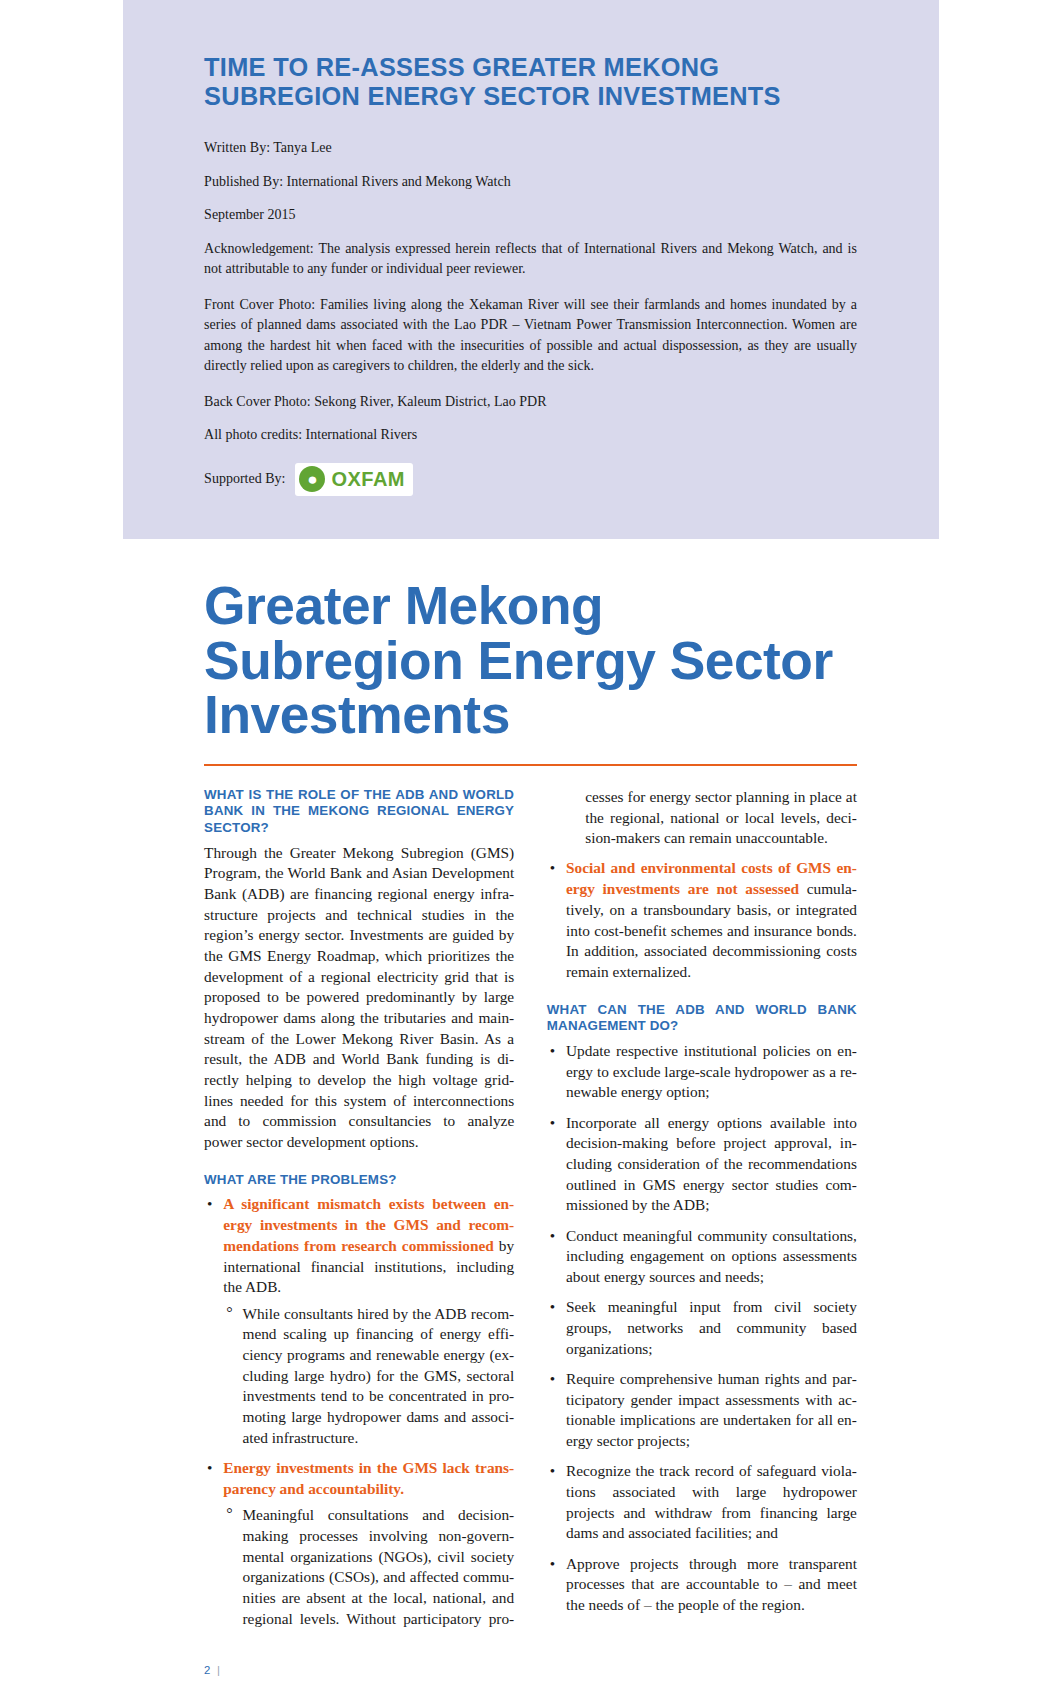Time to Re-Assess Greater Mekong Subregion Energy Sector Investments
Written By: Tanya Lee
Published By: International Rivers and Mekong Watch
September 2015
Acknowledgement: The analysis expressed herein reflects that of International Rivers and Mekong Watch, and is not attributable to any funder or individual peer reviewer.
Front Cover Photo: Families living along the Xekaman River will see their farmlands and homes inundated by a series of planned dams associated with the Lao PDR – Vietnam Power Transmission Interconnection. Women are among the hardest hit when faced with the insecurities of possible and actual dispossession, as they are usually directly relied upon as caregivers to children, the elderly and the sick.
Back Cover Photo: Sekong River, Kaleum District, Lao PDR
All photo credits: International Rivers
Supported By: ● OXFAM
Greater Mekong Subregion Energy Sector Investments
What is the role of the ADB and World Bank in the Mekong regional energy sector?
Through the Greater Mekong Subregion (GMS) Program, the World Bank and Asian Development Bank (ADB) are financing regional energy infrastructure projects and technical studies in the region’s energy sector. Investments are guided by the GMS Energy Roadmap, which prioritizes the development of a regional electricity grid that is proposed to be powered predominantly by large hydropower dams along the tributaries and mainstream of the Lower Mekong River Basin. As a result, the ADB and World Bank funding is directly helping to develop the high voltage gridlines needed for this system of interconnections and to commission consultancies to analyze power sector development options.
What are the problems?
A significant mismatch exists between energy investments in the GMS and recommendations from research commissioned by international financial institutions, including the ADB.
While consultants hired by the ADB recommend scaling up financing of energy efficiency programs and renewable energy (excluding large hydro) for the GMS, sectoral investments tend to be concentrated in promoting large hydropower dams and associated infrastructure.
Energy investments in the GMS lack transparency and accountability.
Meaningful consultations and decision-making processes involving non-governmental organizations (NGOs), civil society organizations (CSOs), and affected communities are absent at the local, national, and regional levels. Without participatory processes for energy sector planning in place at the regional, national or local levels, decision-makers can remain unaccountable.
Social and environmental costs of GMS energy investments are not assessed cumulatively, on a transboundary basis, or integrated into cost-benefit schemes and insurance bonds. In addition, associated decommissioning costs remain externalized.
What can the ADB and World Bank management do?
Update respective institutional policies on energy to exclude large-scale hydropower as a renewable energy option;
Incorporate all energy options available into decision-making before project approval, including consideration of the recommendations outlined in GMS energy sector studies commissioned by the ADB;
Conduct meaningful community consultations, including engagement on options assessments about energy sources and needs;
Seek meaningful input from civil society groups, networks and community based organizations;
Require comprehensive human rights and participatory gender impact assessments with actionable implications are undertaken for all energy sector projects;
Recognize the track record of safeguard violations associated with large hydropower projects and withdraw from financing large dams and associated facilities; and
Approve projects through more transparent processes that are accountable to – and meet the needs of – the people of the region.
2|